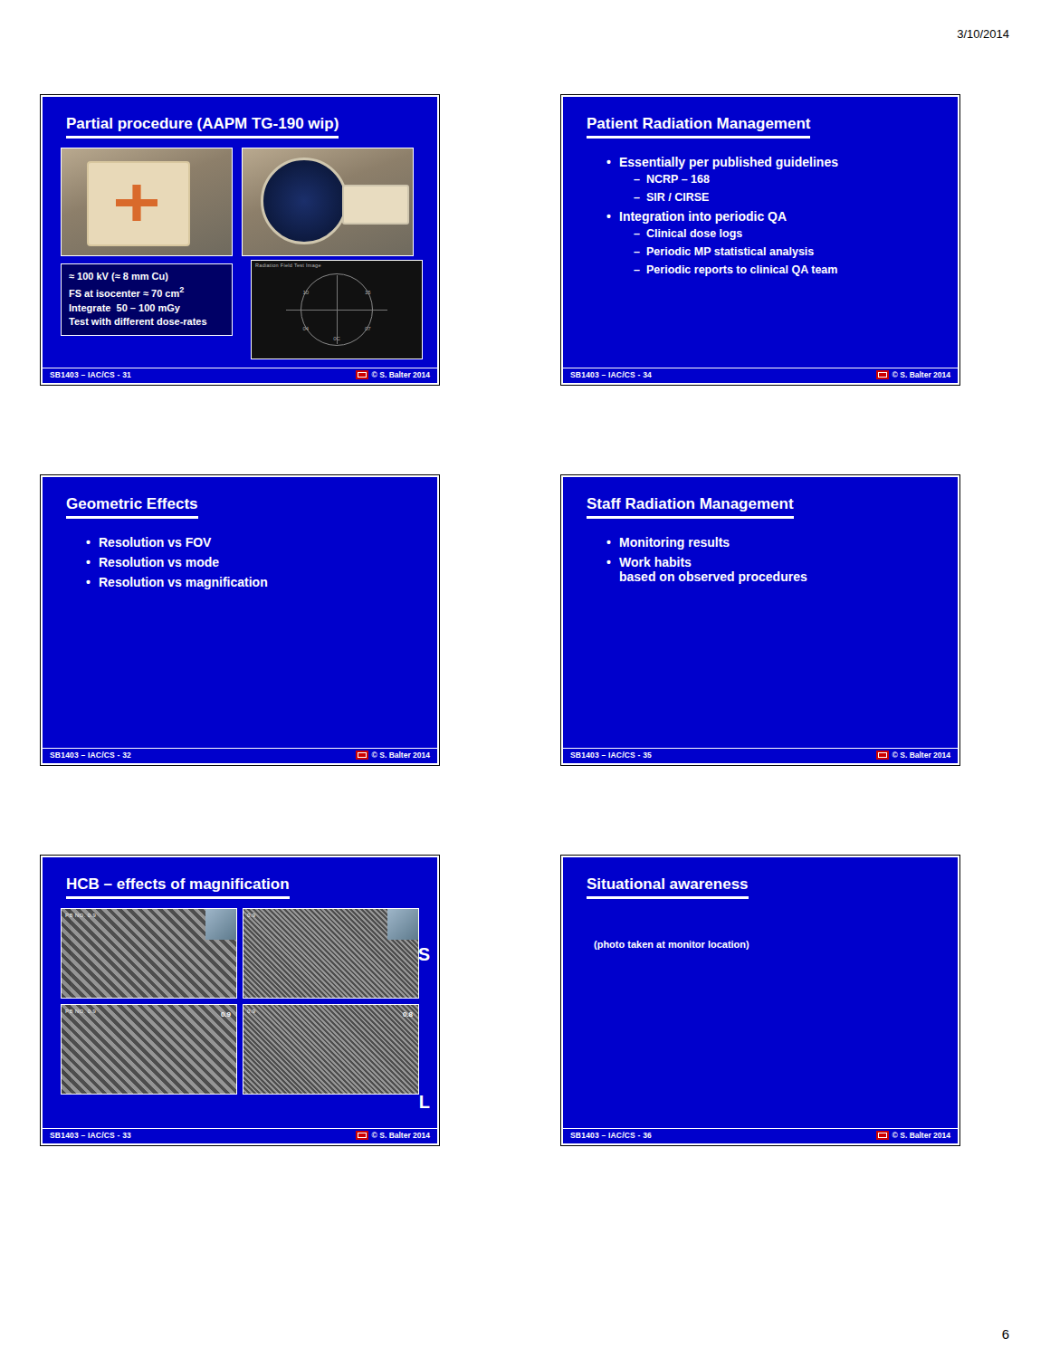3/10/2014
Partial procedure (AAPM TG-190 wip)
≈ 100 kV (≈ 8 mm Cu)
FS at isocenter ≈ 70 cm2
Integrate 50 – 100 mGy
Test with different dose-rates
Radiation Field Test Image
10 15 04 07 0C
SB1403 – IAC/CS - 31 © S. Balter 2014
Patient Radiation Management
Essentially per published guidelines
NCRP – 168
SIR / CIRSE
Integration into periodic QA
Clinical dose logs
Periodic MP statistical analysis
Periodic reports to clinical QA team
SB1403 – IAC/CS - 34 © S. Balter 2014
Geometric Effects
Resolution vs FOV
Resolution vs mode
Resolution vs magnification
SB1403 – IAC/CS - 32 © S. Balter 2014
Staff Radiation Management
Monitoring results
Work habits
based on observed procedures
SB1403 – IAC/CS - 35 © S. Balter 2014
HCB – effects of magnification
PB NO. 0.9
0.9
0.9
0.8
PB NO. 0.9
0.9
0.9
0.8
S L
SB1403 – IAC/CS - 33 © S. Balter 2014
Situational awareness
(photo taken at monitor location)
SB1403 – IAC/CS - 36 © S. Balter 2014
6